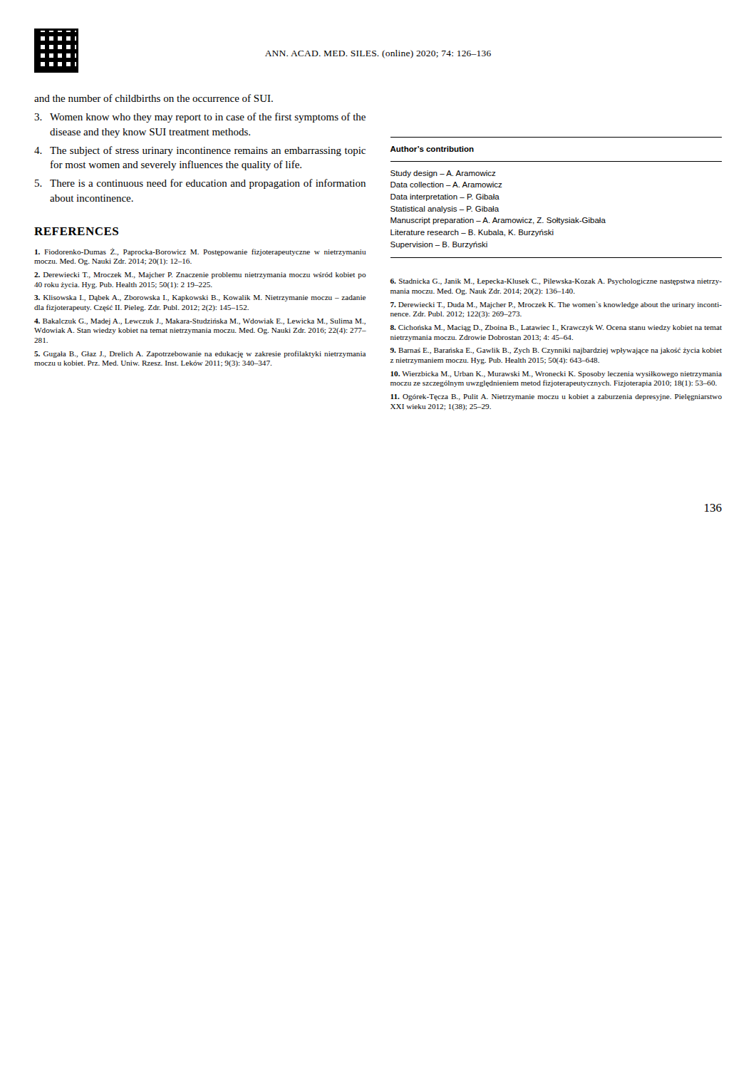ANN. ACAD. MED. SILES. (online) 2020; 74: 126–136
and the number of childbirths on the occurrence of SUI.
3. Women know who they may report to in case of the first symptoms of the disease and they know SUI treatment methods.
4. The subject of stress urinary incontinence remains an embarrassing topic for most women and severely influences the quality of life.
5. There is a continuous need for education and propagation of information about incontinence.
REFERENCES
1. Fiodorenko-Dumas Ż., Paprocka-Borowicz M. Postępowanie fizjoterapeutyczne w nietrzymaniu moczu. Med. Og. Nauki Zdr. 2014; 20(1): 12–16.
2. Derewiecki T., Mroczek M., Majcher P. Znaczenie problemu nietrzymania moczu wśród kobiet po 40 roku życia. Hyg. Pub. Health 2015; 50(1): 2 19–225.
3. Klisowska I., Dąbek A., Zborowska I., Kapkowski B., Kowalik M. Nietrzymanie moczu – zadanie dla fizjoterapeuty. Część II. Pieleg. Zdr. Publ. 2012; 2(2): 145–152.
4. Bakalczuk G., Madej A., Lewczuk J., Makara-Studzińska M., Wdowiak E., Lewicka M., Sulima M., Wdowiak A. Stan wiedzy kobiet na temat nietrzymania moczu. Med. Og. Nauki Zdr. 2016; 22(4): 277–281.
5. Gugała B., Głaz J., Drelich A. Zapotrzebowanie na edukację w zakresie profilaktyki nietrzymania moczu u kobiet. Prz. Med. Uniw. Rzesz. Inst. Leków 2011; 9(3): 340–347.
Author’s contribution
Study design – A. Aramowicz
Data collection – A. Aramowicz
Data interpretation – P. Gibała
Statistical analysis – P. Gibała
Manuscript preparation – A. Aramowicz, Z. Sołtysiak-Gibała
Literature research – B. Kubala, K. Burzyński
Supervision – B. Burzyński
6. Stadnicka G., Janik M., Łepecka-Klusek C., Pilewska-Kozak A. Psychologiczne następstwa nietrzymania moczu. Med. Og. Nauk Zdr. 2014; 20(2): 136–140.
7. Derewiecki T., Duda M., Majcher P., Mroczek K. The women`s knowledge about the urinary incontinence. Zdr. Publ. 2012; 122(3): 269–273.
8. Cichońska M., Maciąg D., Zboina B., Latawiec I., Krawczyk W. Ocena stanu wiedzy kobiet na temat nietrzymania moczu. Zdrowie Dobrostan 2013; 4: 45–64.
9. Barnaś E., Barańska E., Gawlik B., Zych B. Czynniki najbardziej wpływające na jakość życia kobiet z nietrzymaniem moczu. Hyg. Pub. Health 2015; 50(4): 643–648.
10. Wierzbicka M., Urban K., Murawski M., Wronecki K. Sposoby leczenia wysiłkowego nietrzymania moczu ze szczególnym uwzględnieniem metod fizjoterapeutycznych. Fizjoterapia 2010; 18(1): 53–60.
11. Ogórek-Tęcza B., Pulit A. Nietrzymanie moczu u kobiet a zaburzenia depresyjne. Pielęgniarstwo XXI wieku 2012; 1(38); 25–29.
136